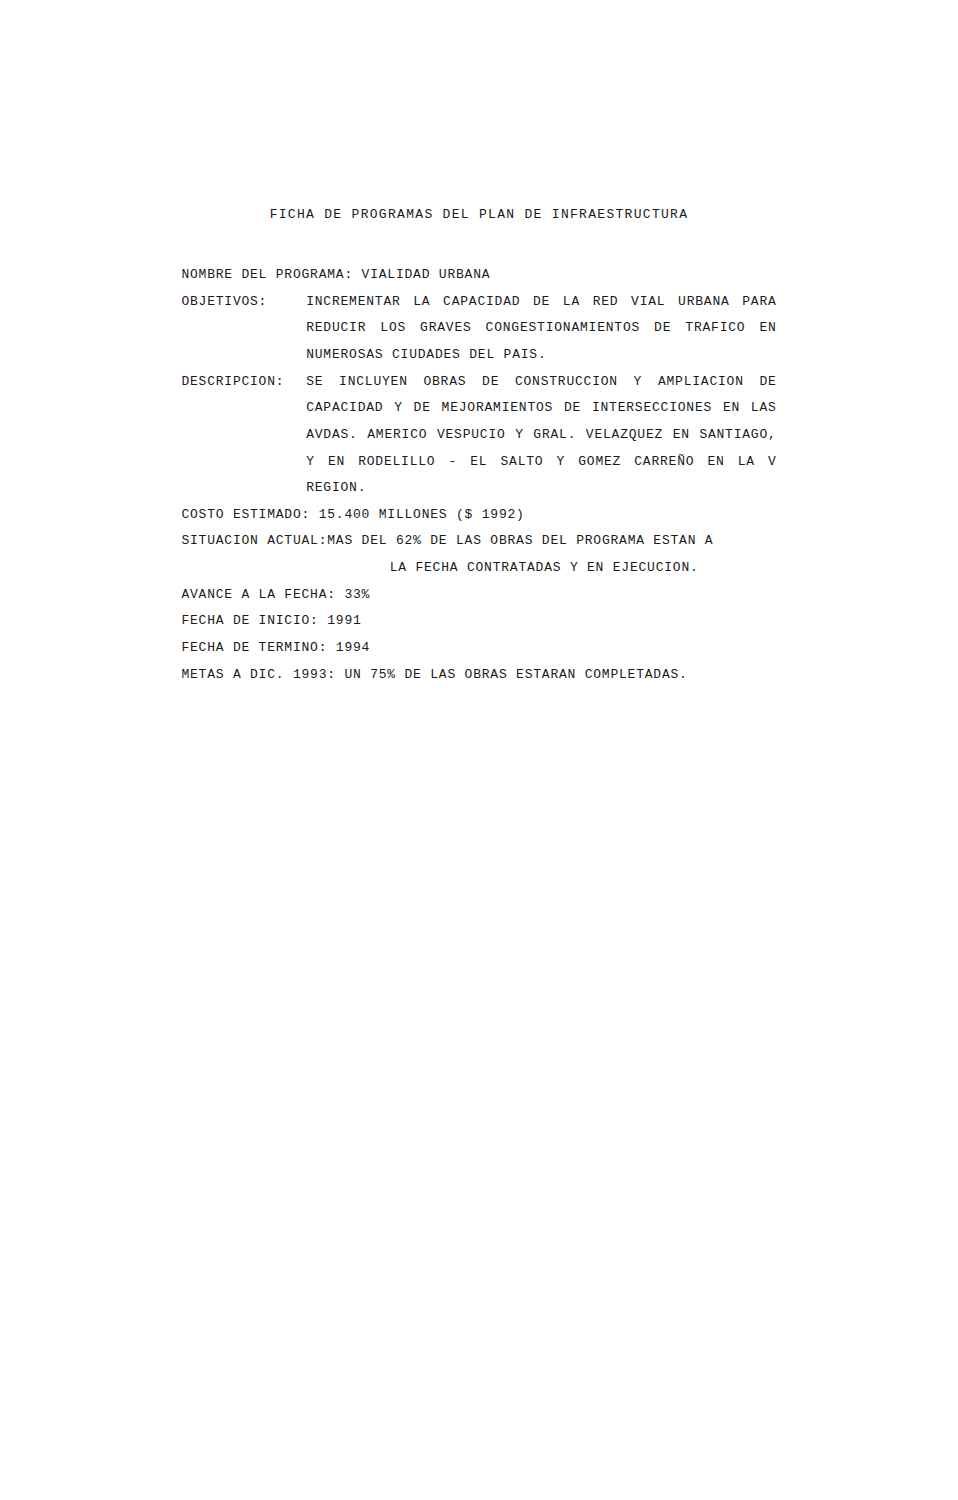FICHA DE PROGRAMAS DEL PLAN DE INFRAESTRUCTURA
NOMBRE DEL PROGRAMA: VIALIDAD URBANA
OBJETIVOS:
INCREMENTAR LA CAPACIDAD DE LA RED VIAL URBANA PARA REDUCIR LOS GRAVES CONGESTIONAMIENTOS DE TRAFICO EN NUMEROSAS CIUDADES DEL PAIS.
DESCRIPCION:
SE INCLUYEN OBRAS DE CONSTRUCCION Y AMPLIACION DE CAPACIDAD Y DE MEJORAMIENTOS DE INTERSECCIONES EN LAS AVDAS. AMERICO VESPUCIO Y GRAL. VELAZQUEZ EN SANTIAGO, Y EN RODELILLO - EL SALTO Y GOMEZ CARREÑO EN LA V REGION.
COSTO ESTIMADO: 15.400 MILLONES ($ 1992)
SITUACION ACTUAL:
MAS DEL 62% DE LAS OBRAS DEL PROGRAMA ESTAN A LA FECHA CONTRATADAS Y EN EJECUCION.
AVANCE A LA FECHA: 33%
FECHA DE INICIO: 1991
FECHA DE TERMINO: 1994
METAS A DIC. 1993: UN 75% DE LAS OBRAS ESTARAN COMPLETADAS.